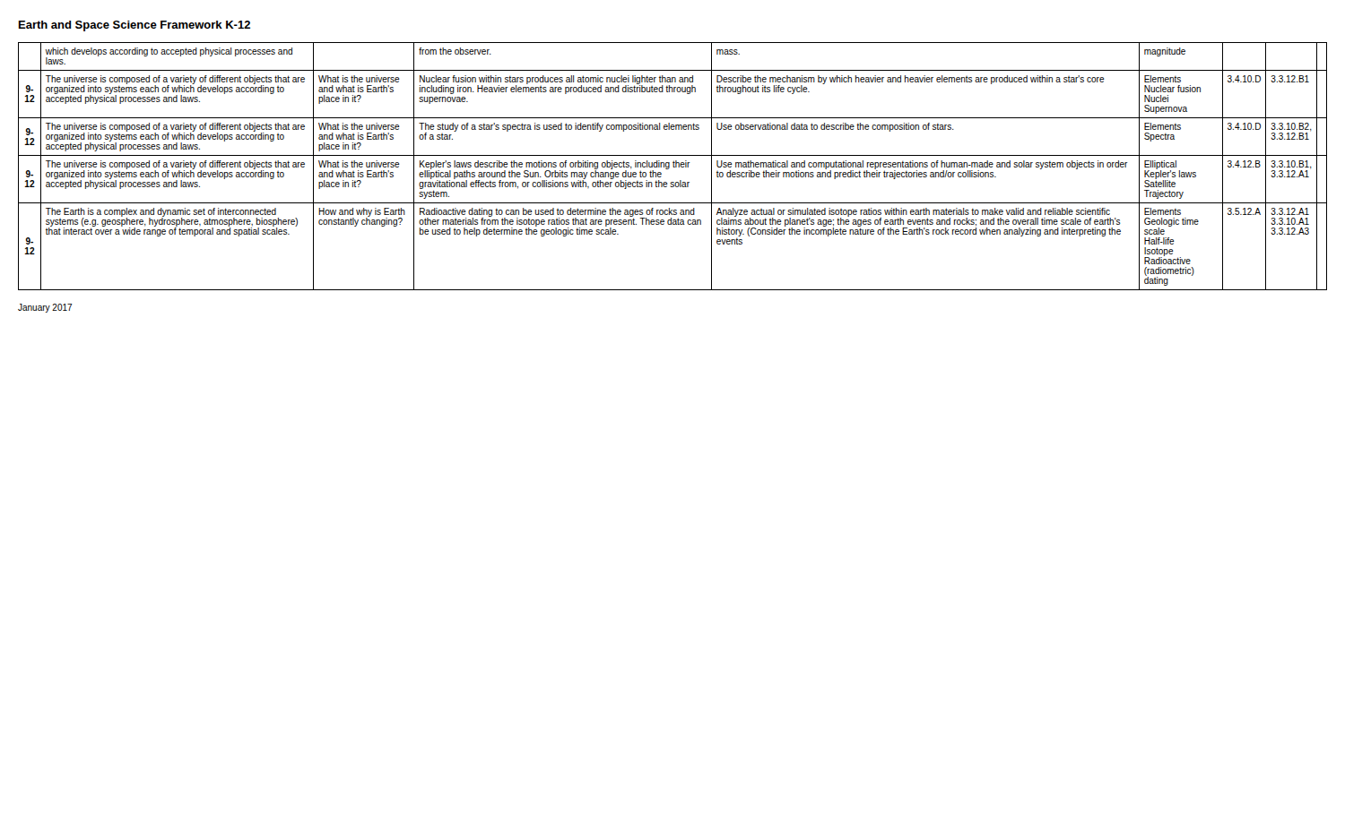Earth and Space Science Framework K-12
| | which develops according to accepted physical processes and laws. | | from the observer. | mass. | magnitude | | | |
| 9-12 | The universe is composed of a variety of different objects that are organized into systems each of which develops according to accepted physical processes and laws. | What is the universe and what is Earth's place in it? | Nuclear fusion within stars produces all atomic nuclei lighter than and including iron. Heavier elements are produced and distributed through supernovae. | Describe the mechanism by which heavier and heavier elements are produced within a star's core throughout its life cycle. | Elements Nuclear fusion Nuclei Supernova | 3.4.10.D | 3.3.12.B1 | |
| 9-12 | The universe is composed of a variety of different objects that are organized into systems each of which develops according to accepted physical processes and laws. | What is the universe and what is Earth's place in it? | The study of a star's spectra is used to identify compositional elements of a star. | Use observational data to describe the composition of stars. | Elements Spectra | 3.4.10.D | 3.3.10.B2, 3.3.12.B1 | |
| 9-12 | The universe is composed of a variety of different objects that are organized into systems each of which develops according to accepted physical processes and laws. | What is the universe and what is Earth's place in it? | Kepler's laws describe the motions of orbiting objects, including their elliptical paths around the Sun. Orbits may change due to the gravitational effects from, or collisions with, other objects in the solar system. | Use mathematical and computational representations of human-made and solar system objects in order to describe their motions and predict their trajectories and/or collisions. | Elliptical Kepler's laws Satellite Trajectory | 3.4.12.B | 3.3.10.B1, 3.3.12.A1 | |
| 9-12 | The Earth is a complex and dynamic set of interconnected systems (e.g. geosphere, hydrosphere, atmosphere, biosphere) that interact over a wide range of temporal and spatial scales. | How and why is Earth constantly changing? | Radioactive dating to can be used to determine the ages of rocks and other materials from the isotope ratios that are present. These data can be used to help determine the geologic time scale. | Analyze actual or simulated isotope ratios within earth materials to make valid and reliable scientific claims about the planet's age; the ages of earth events and rocks; and the overall time scale of earth's history. (Consider the incomplete nature of the Earth's rock record when analyzing and interpreting the events | Elements Geologic time scale Half-life Isotope Radioactive (radiometric) dating | 3.5.12.A | 3.3.12.A1 3.3.10.A1 3.3.12.A3 | |
January 2017